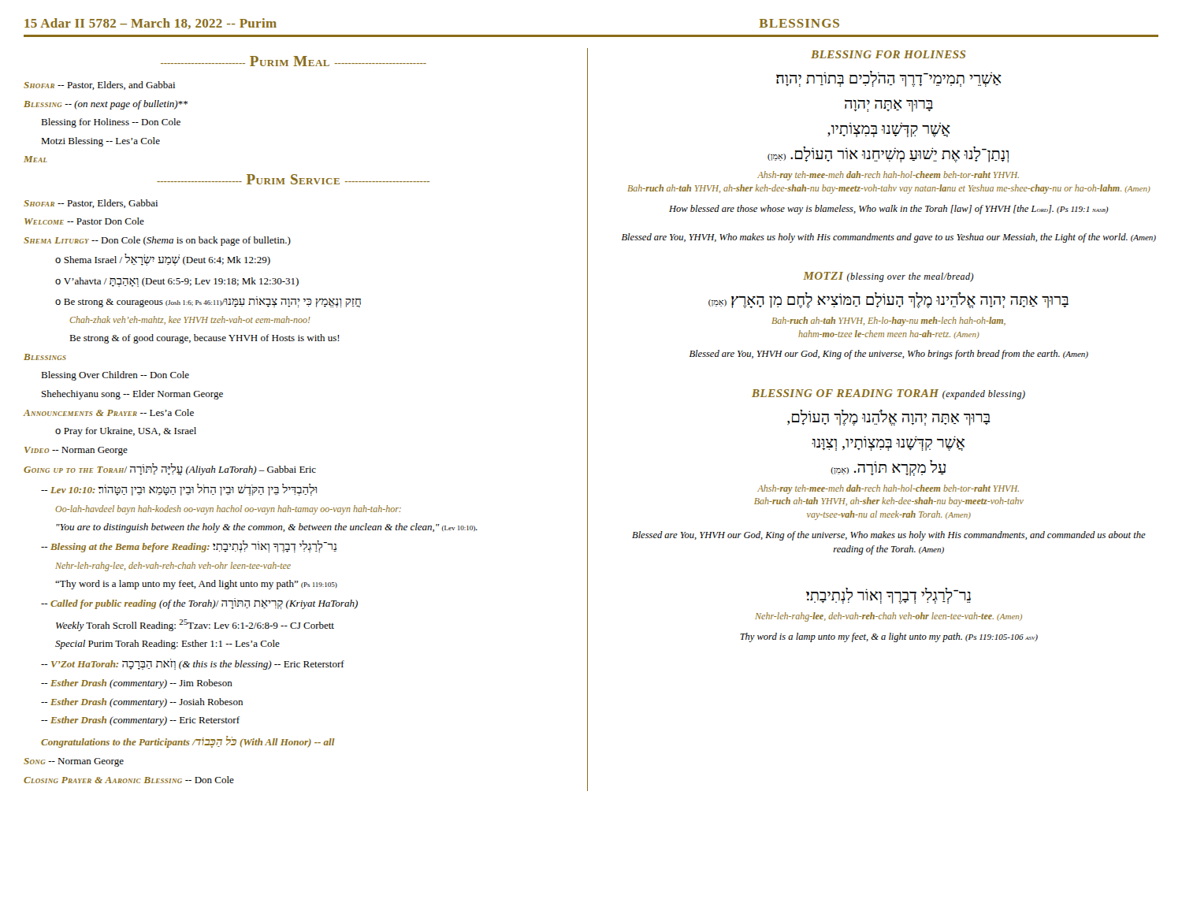15 Adar II 5782 – March 18, 2022 -- Purim
BLESSINGS
------------------------- Purim Meal ---------------------------
Shofar -- Pastor, Elders, and Gabbai
Blessing -- (on next page of bulletin)**
Blessing for Holiness -- Don Cole
Motzi Blessing -- Les’a Cole
Meal
------------------------- Purim Service -------------------------
Shofar -- Pastor, Elders, Gabbai
Welcome -- Pastor Don Cole
Shema Liturgy -- Don Cole (Shema is on back page of bulletin.)
Shema Israel / שְׁמַע יִשְׂרָאֵל (Deut 6:4; Mk 12:29)
V’ahavta / וְאָהַבְתָּ (Deut 6:5-9; Lev 19:18; Mk 12:30-31)
Be strong & courageous (Josh 1:6; Ps 46:11)/חֲזַק וְנֶאֱמָץ כִּי יְהוָה צְבָאוֹת עִמָּנוּ
Chah-zhak veh’eh-mahtz, kee YHVH tzeh-vah-ot eem-mah-noo!
Be strong & of good courage, because YHVH of Hosts is with us!
Blessings
Blessing Over Children -- Don Cole
Shehechiyanu song -- Elder Norman George
Announcements & Prayer -- Les’a Cole
Pray for Ukraine, USA, & Israel
Video -- Norman George
Going up to the Torah/ עֲלִיָּה לַתּוֹרָה (Aliyah LaTorah) – Gabbai Eric
-- Lev 10:10: וּלְהַבְדִּיל בֵּין הַקֹּדֶשׁ וּבֵין הַחֹל וּבֵין הַטָּמֵא וּבֵין הַטָּהוֹר׃
Oo-lah-havdeel bayn hah-kodesh oo-vayn hachol oo-vayn hah-tamay oo-vayn hah-tah-hor:
"You are to distinguish between the holy & the common, & between the unclean & the clean," (Lev 10:10).
-- Blessing at the Bema before Reading: נֵר־לְרַגְלִי דְבָרֶךָ וְאוֹר לִנְתִיבָתִי׃
Nehr-leh-rahg-lee, deh-vah-reh-chah veh-ohr leen-tee-vah-tee
“Thy word is a lamp unto my feet, And light unto my path” (Ps 119:105)
-- Called for public reading (of the Torah)/ קְרִיאַת הַתּוֹרָה (Kriyat HaTorah)
Weekly Torah Scroll Reading: 25Tzav: Lev 6:1-2/6:8-9 -- CJ Corbett
Special Purim Torah Reading: Esther 1:1 -- Les’a Cole
-- V’Zot HaTorah: וְזֹאת הַבְּרָכָה (& this is the blessing) -- Eric Reterstorf
-- Esther Drash (commentary) -- Jim Robeson
-- Esther Drash (commentary) -- Josiah Robeson
-- Esther Drash (commentary) -- Eric Reterstorf
Congratulations to the Participants /כֹּל הַכָּבוֹד (With All Honor) -- all
Song -- Norman George
Closing Prayer & Aaronic Blessing -- Don Cole
BLESSING FOR HOLINESS
אַשְׁרֵי תְמִימֵי־דָרֶךְ הַהֹלְכִים בְּתוֹרַת יְהוָה׃
בָּרוּךְ אַתָּה יְהוָה
אֲשֶׁר קִדְּשָׁנוּ בְּמִצְוֹתָיו,
וְנָתַן־לָנוּ אֶת יֵשׁוּעַ מְשִׁיחֵנוּ אוֹר הָעוֹלָם. (אָמֵן)
Ahsh-ray teh-mee-meh dah-rech hah-hol-cheem beh-tor-raht YHVH.
Bah-ruch ah-tah YHVH, ah-sher keh-dee-shah-nu bay-meetz-voh-tahv vay natan-lanu et Yeshua me-shee-chay-nu or ha-oh-lahm. (Amen)
How blessed are those whose way is blameless, Who walk in the Torah [law] of YHVH [the Lord]. (Ps 119:1 nasb)
Blessed are You, YHVH, Who makes us holy with His commandments and gave to us Yeshua our Messiah, the Light of the world. (Amen)
MOTZI (blessing over the meal/bread)
בָּרוּךְ אַתָּה יְהוָה אֱלֹהֵינוּ מֶלֶךְ הָעוֹלָם הַמּוֹצִיא לֶחֶם מִן הָאָרֶץ׃ (אָמֵן)
Bah-ruch ah-tah YHVH, Eh-lo-hay-nu meh-lech hah-oh-lam,
hahm-mo-tzee le-chem meen ha-ah-retz. (Amen)
Blessed are You, YHVH our God, King of the universe, Who brings forth bread from the earth. (Amen)
BLESSING OF READING TORAH (expanded blessing)
בָּרוּךְ אַתָּה יְהוָה אֱלֹהֵנוּ מֶלֶךְ הָעוֹלָם,
אֲשֶׁר קִדְּשָׁנוּ בְּמִצְוֹתָיו, וְצִוָּנוּ
עַל מִקְרָא תּוֹרָה. (אָמֵן)
Ahsh-ray teh-mee-meh dah-rech hah-hol-cheem beh-tor-raht YHVH.
Bah-ruch ah-tah YHVH, ah-sher keh-dee-shah-nu bay-meetz-voh-tahv
vay-tsee-vah-nu al meek-rah Torah. (Amen)
Blessed are You, YHVH our God, King of the universe, Who makes us holy with His commandments, and commanded us about the reading of the Torah. (Amen)
נֵר־לְרַגְלִי דְבָרֶךָ וְאוֹר לִנְתִיבָתִי׃
Nehr-leh-rahg-lee, deh-vah-reh-chah veh-ohr leen-tee-vah-tee. (Amen)
Thy word is a lamp unto my feet, & a light unto my path. (Ps 119:105-106 asv)